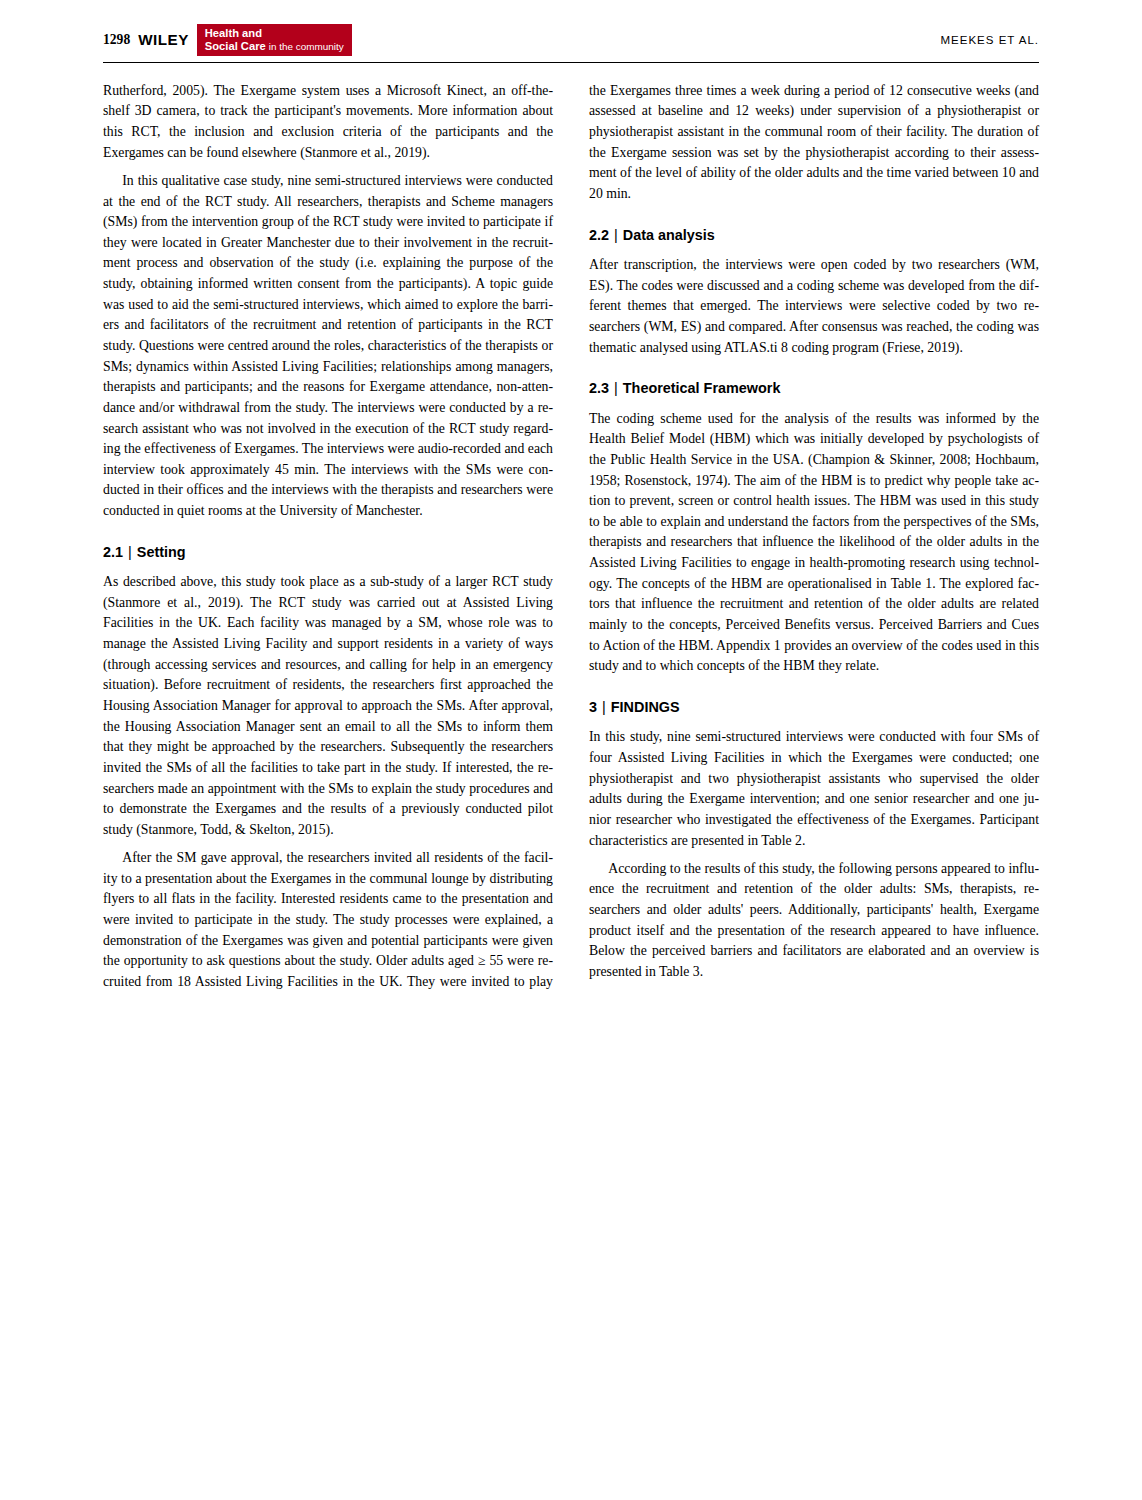1298 WILEY Health and
Social Care in the community
MEEKES ET AL.
Rutherford, 2005). The Exergame system uses a Microsoft Kinect, an off-the-shelf 3D camera, to track the participant's movements. More information about this RCT, the inclusion and exclusion criteria of the participants and the Exergames can be found elsewhere (Stanmore et al., 2019).
In this qualitative case study, nine semi-structured interviews were conducted at the end of the RCT study. All researchers, therapists and Scheme managers (SMs) from the intervention group of the RCT study were invited to participate if they were located in Greater Manchester due to their involvement in the recruitment process and observation of the study (i.e. explaining the purpose of the study, obtaining informed written consent from the participants). A topic guide was used to aid the semi-structured interviews, which aimed to explore the barriers and facilitators of the recruitment and retention of participants in the RCT study. Questions were centred around the roles, characteristics of the therapists or SMs; dynamics within Assisted Living Facilities; relationships among managers, therapists and participants; and the reasons for Exergame attendance, non-attendance and/or withdrawal from the study. The interviews were conducted by a research assistant who was not involved in the execution of the RCT study regarding the effectiveness of Exergames. The interviews were audio-recorded and each interview took approximately 45 min. The interviews with the SMs were conducted in their offices and the interviews with the therapists and researchers were conducted in quiet rooms at the University of Manchester.
2.1|Setting
As described above, this study took place as a sub-study of a larger RCT study (Stanmore et al., 2019). The RCT study was carried out at Assisted Living Facilities in the UK. Each facility was managed by a SM, whose role was to manage the Assisted Living Facility and support residents in a variety of ways (through accessing services and resources, and calling for help in an emergency situation). Before recruitment of residents, the researchers first approached the Housing Association Manager for approval to approach the SMs. After approval, the Housing Association Manager sent an email to all the SMs to inform them that they might be approached by the researchers. Subsequently the researchers invited the SMs of all the facilities to take part in the study. If interested, the researchers made an appointment with the SMs to explain the study procedures and to demonstrate the Exergames and the results of a previously conducted pilot study (Stanmore, Todd, & Skelton, 2015).
After the SM gave approval, the researchers invited all residents of the facility to a presentation about the Exergames in the communal lounge by distributing flyers to all flats in the facility. Interested residents came to the presentation and were invited to participate in the study. The study processes were explained, a demonstration of the Exergames was given and potential participants were given the opportunity to ask questions about the study. Older adults aged ≥ 55 were recruited from 18 Assisted Living Facilities in the UK. They were invited to play the Exergames three times a week during a period of 12 consecutive weeks (and assessed at baseline and 12 weeks) under supervision of a physiotherapist or physiotherapist assistant in the communal room of their facility. The duration of the Exergame session was set by the physiotherapist according to their assessment of the level of ability of the older adults and the time varied between 10 and 20 min.
2.2|Data analysis
After transcription, the interviews were open coded by two researchers (WM, ES). The codes were discussed and a coding scheme was developed from the different themes that emerged. The interviews were selective coded by two researchers (WM, ES) and compared. After consensus was reached, the coding was thematic analysed using ATLAS.ti 8 coding program (Friese, 2019).
2.3|Theoretical Framework
The coding scheme used for the analysis of the results was informed by the Health Belief Model (HBM) which was initially developed by psychologists of the Public Health Service in the USA. (Champion & Skinner, 2008; Hochbaum, 1958; Rosenstock, 1974). The aim of the HBM is to predict why people take action to prevent, screen or control health issues. The HBM was used in this study to be able to explain and understand the factors from the perspectives of the SMs, therapists and researchers that influence the likelihood of the older adults in the Assisted Living Facilities to engage in health-promoting research using technology. The concepts of the HBM are operationalised in Table 1. The explored factors that influence the recruitment and retention of the older adults are related mainly to the concepts, Perceived Benefits versus. Perceived Barriers and Cues to Action of the HBM. Appendix 1 provides an overview of the codes used in this study and to which concepts of the HBM they relate.
3|FINDINGS
In this study, nine semi-structured interviews were conducted with four SMs of four Assisted Living Facilities in which the Exergames were conducted; one physiotherapist and two physiotherapist assistants who supervised the older adults during the Exergame intervention; and one senior researcher and one junior researcher who investigated the effectiveness of the Exergames. Participant characteristics are presented in Table 2.
According to the results of this study, the following persons appeared to influence the recruitment and retention of the older adults: SMs, therapists, researchers and older adults' peers. Additionally, participants' health, Exergame product itself and the presentation of the research appeared to have influence. Below the perceived barriers and facilitators are elaborated and an overview is presented in Table 3.